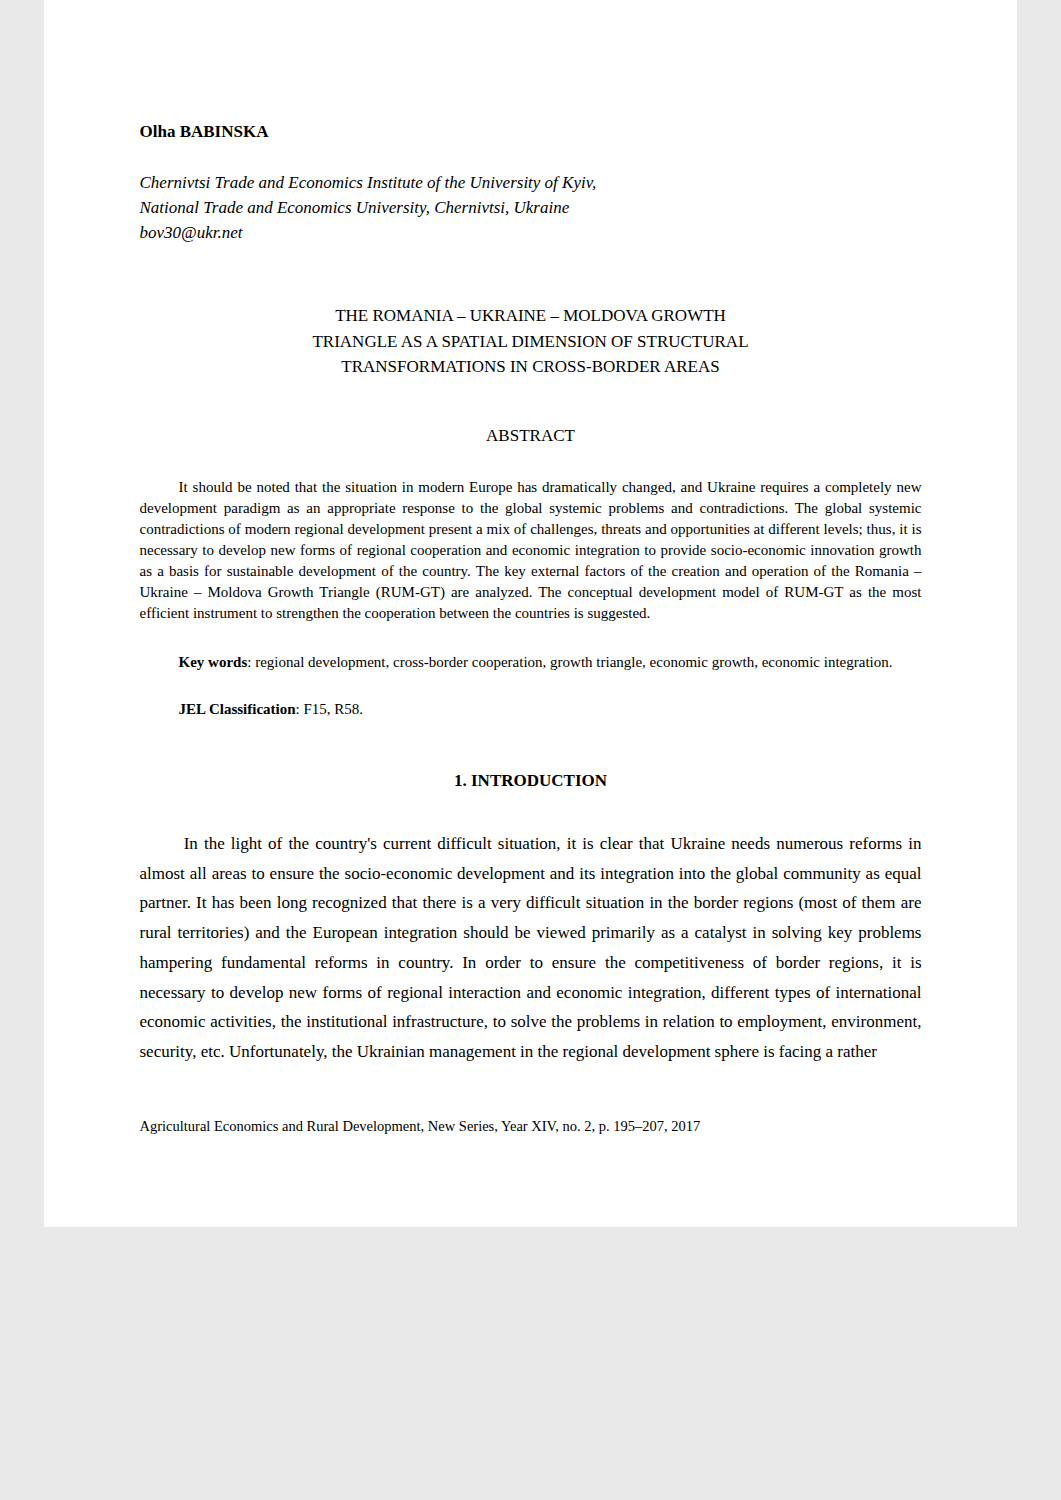Olha BABINSKA
Chernivtsi Trade and Economics Institute of the University of Kyiv,
National Trade and Economics University, Chernivtsi, Ukraine
bov30@ukr.net
The Romania – Ukraine – Moldova Growth
Triangle as a Spatial Dimension of Structural
Transformations in Cross-Border Areas
Abstract
It should be noted that the situation in modern Europe has dramatically changed, and Ukraine requires a completely new development paradigm as an appropriate response to the global systemic problems and contradictions. The global systemic contradictions of modern regional development present a mix of challenges, threats and opportunities at different levels; thus, it is necessary to develop new forms of regional cooperation and economic integration to provide socio-economic innovation growth as a basis for sustainable development of the country. The key external factors of the creation and operation of the Romania – Ukraine – Moldova Growth Triangle (RUM-GT) are analyzed. The conceptual development model of RUM-GT as the most efficient instrument to strengthen the cooperation between the countries is suggested.
Key words: regional development, cross-border cooperation, growth triangle, economic growth, economic integration.
JEL Classification: F15, R58.
1. INTRODUCTION
In the light of the country's current difficult situation, it is clear that Ukraine needs numerous reforms in almost all areas to ensure the socio-economic development and its integration into the global community as equal partner. It has been long recognized that there is a very difficult situation in the border regions (most of them are rural territories) and the European integration should be viewed primarily as a catalyst in solving key problems hampering fundamental reforms in country. In order to ensure the competitiveness of border regions, it is necessary to develop new forms of regional interaction and economic integration, different types of international economic activities, the institutional infrastructure, to solve the problems in relation to employment, environment, security, etc. Unfortunately, the Ukrainian management in the regional development sphere is facing a rather
Agricultural Economics and Rural Development, New Series, Year XIV, no. 2, p. 195–207, 2017